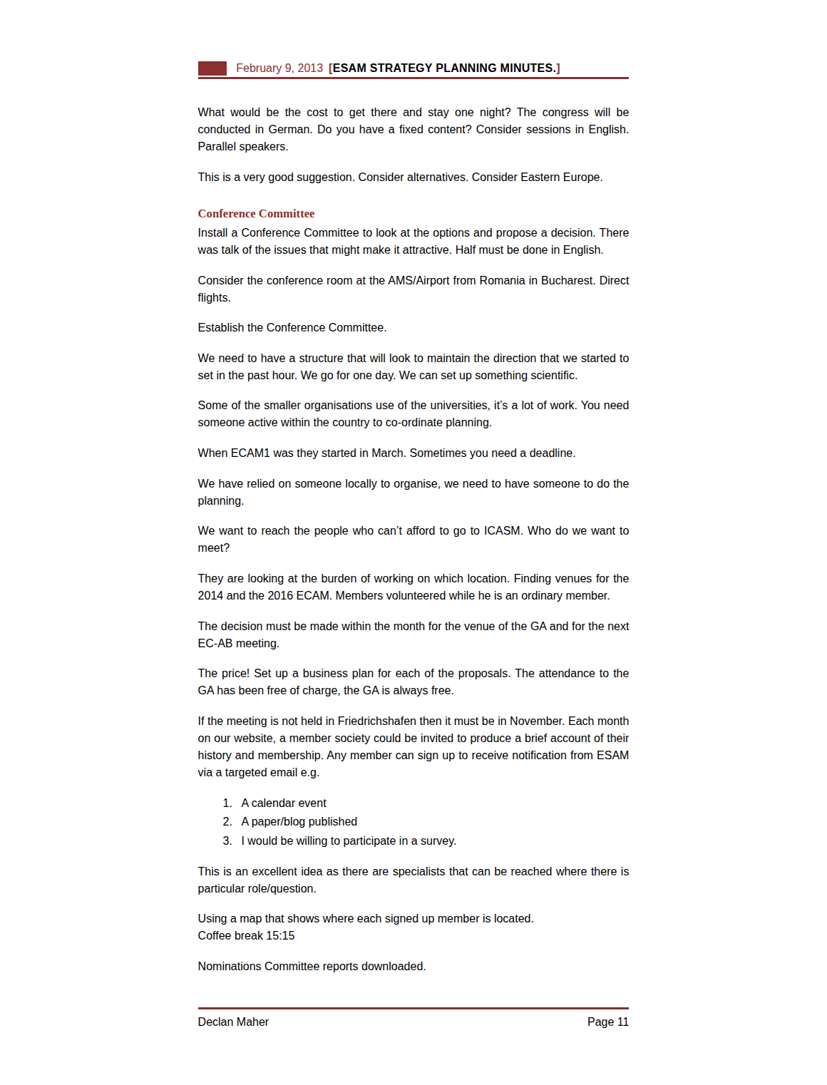February 9, 2013 [ESAM STRATEGY PLANNING MINUTES.]
What would be the cost to get there and stay one night? The congress will be conducted in German. Do you have a fixed content? Consider sessions in English. Parallel speakers.
This is a very good suggestion. Consider alternatives. Consider Eastern Europe.
Conference Committee
Install a Conference Committee to look at the options and propose a decision. There was talk of the issues that might make it attractive. Half must be done in English.
Consider the conference room at the AMS/Airport from Romania in Bucharest. Direct flights.
Establish the Conference Committee.
We need to have a structure that will look to maintain the direction that we started to set in the past hour. We go for one day. We can set up something scientific.
Some of the smaller organisations use of the universities, it’s a lot of work. You need someone active within the country to co-ordinate planning.
When ECAM1 was they started in March. Sometimes you need a deadline.
We have relied on someone locally to organise, we need to have someone to do the planning.
We want to reach the people who can’t afford to go to ICASM. Who do we want to meet?
They are looking at the burden of working on which location. Finding venues for the 2014 and the 2016 ECAM. Members volunteered while he is an ordinary member.
The decision must be made within the month for the venue of the GA and for the next EC-AB meeting.
The price! Set up a business plan for each of the proposals. The attendance to the GA has been free of charge, the GA is always free.
If the meeting is not held in Friedrichshafen then it must be in November. Each month on our website, a member society could be invited to produce a brief account of their history and membership. Any member can sign up to receive notification from ESAM via a targeted email e.g.
A calendar event
A paper/blog published
I would be willing to participate in a survey.
This is an excellent idea as there are specialists that can be reached where there is particular role/question.
Using a map that shows where each signed up member is located.
Coffee break 15:15
Nominations Committee reports downloaded.
Declan Maher Page 11